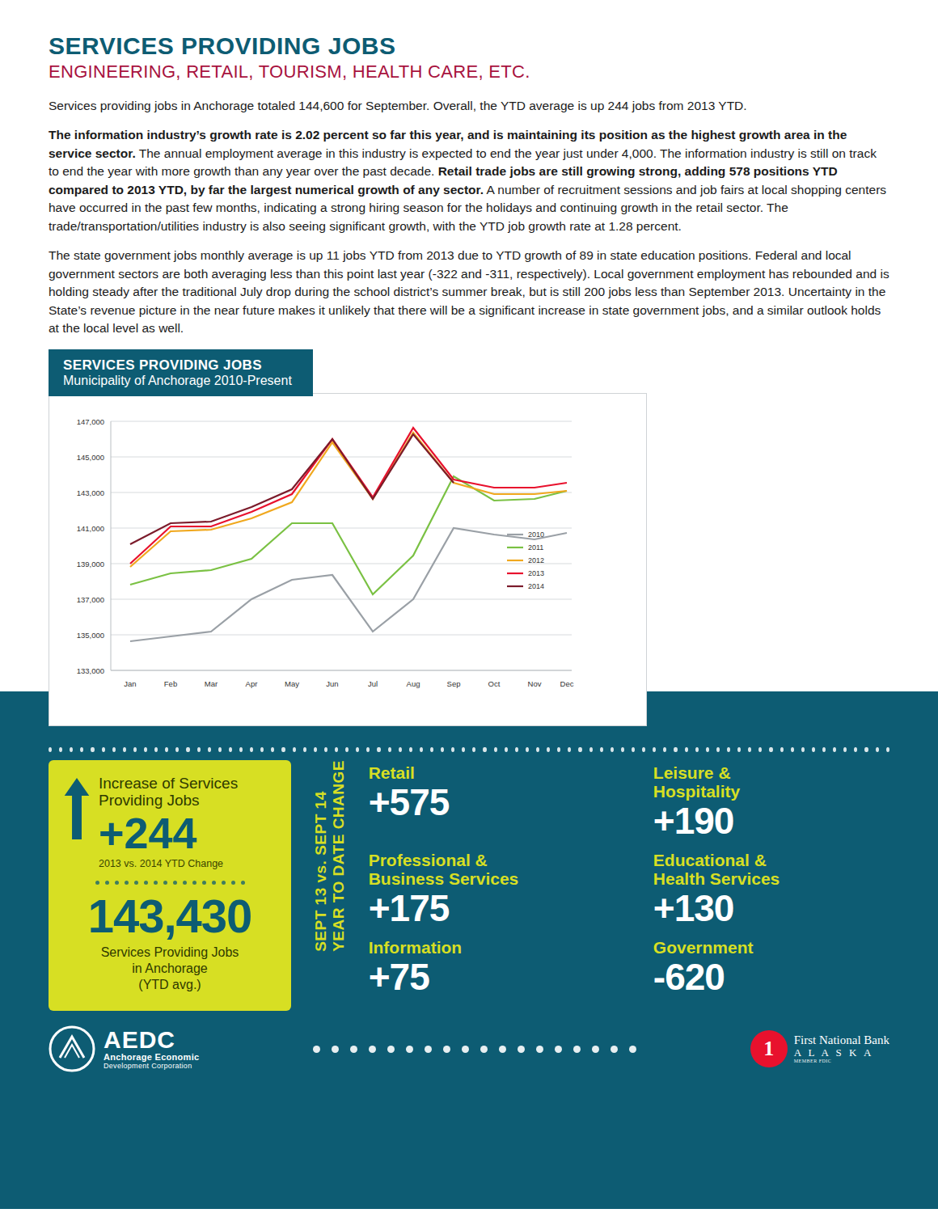SERVICES PROVIDING JOBS
ENGINEERING, RETAIL, TOURISM, HEALTH CARE, ETC.
Services providing jobs in Anchorage totaled 144,600 for September. Overall, the YTD average is up 244 jobs from 2013 YTD.
The information industry’s growth rate is 2.02 percent so far this year, and is maintaining its position as the highest growth area in the service sector. The annual employment average in this industry is expected to end the year just under 4,000. The information industry is still on track to end the year with more growth than any year over the past decade. Retail trade jobs are still growing strong, adding 578 positions YTD compared to 2013 YTD, by far the largest numerical growth of any sector. A number of recruitment sessions and job fairs at local shopping centers have occurred in the past few months, indicating a strong hiring season for the holidays and continuing growth in the retail sector. The trade/transportation/utilities industry is also seeing significant growth, with the YTD job growth rate at 1.28 percent.
The state government jobs monthly average is up 11 jobs YTD from 2013 due to YTD growth of 89 in state education positions. Federal and local government sectors are both averaging less than this point last year (-322 and -311, respectively). Local government employment has rebounded and is holding steady after the traditional July drop during the school district’s summer break, but is still 200 jobs less than September 2013. Uncertainty in the State’s revenue picture in the near future makes it unlikely that there will be a significant increase in state government jobs, and a similar outlook holds at the local level as well.
SERVICES PROVIDING JOBS Municipality of Anchorage 2010-Present
147,000 145,000 143,000 141,000 139,000 137,000 135,000 133,000 Jan Feb Mar Apr May Jun Jul Aug Sep Oct Nov Dec 2010 2011 2012 2013 2014
Increase of Services
Providing Jobs
+244
2013 vs. 2014 YTD Change
143,430
Services Providing Jobs
in Anchorage
(YTD avg.)
SEPT 13 vs. SEPT 14
YEAR TO DATE CHANGE
Retail
+575
Leisure &
Hospitality
+190
Professional &
Business Services
+175
Educational &
Health Services
+130
Information
+75
Government
-620
AEDC
Anchorage Economic
Development Corporation
1
First National Bank
A L A S K A
MEMBER FDIC